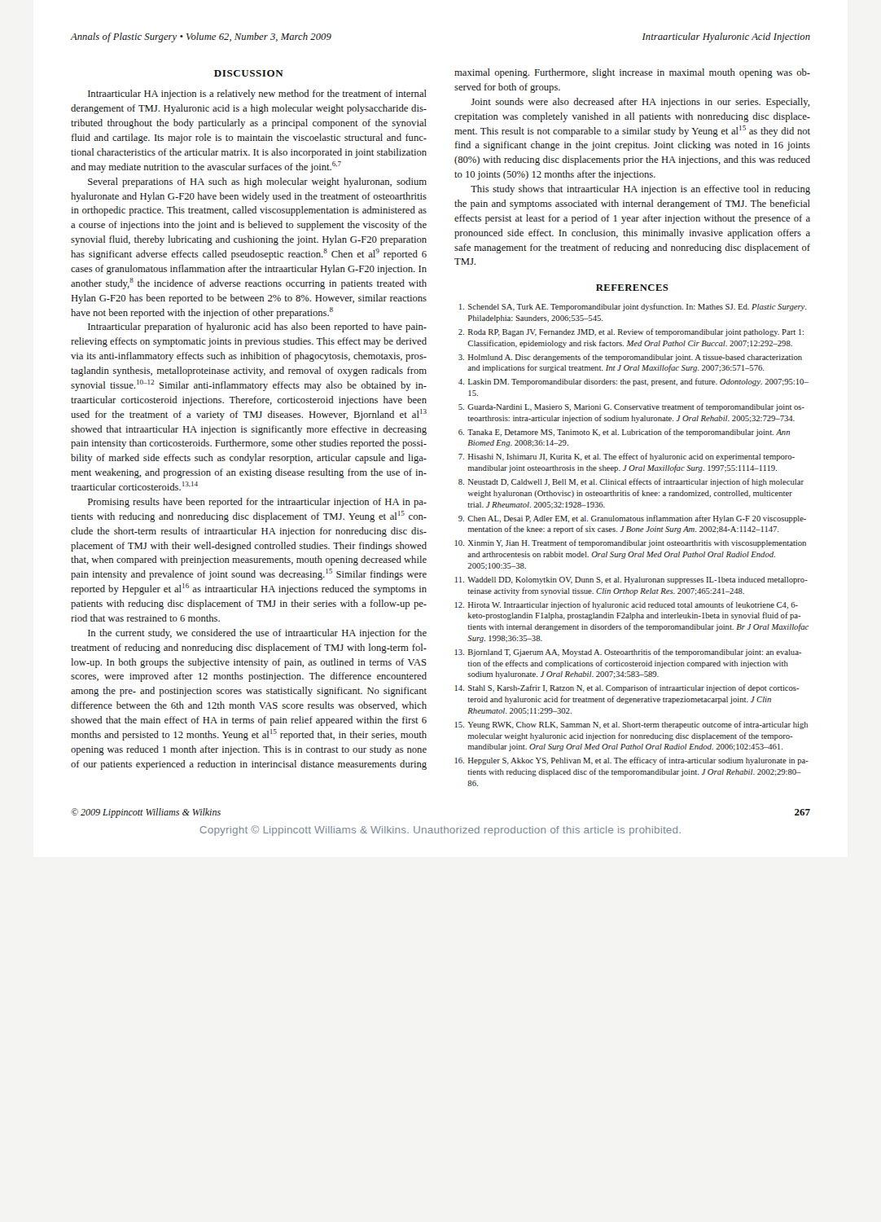Annals of Plastic Surgery • Volume 62, Number 3, March 2009
Intraarticular Hyaluronic Acid Injection
Discussion
Intraarticular HA injection is a relatively new method for the treatment of internal derangement of TMJ. Hyaluronic acid is a high molecular weight polysaccharide distributed throughout the body particularly as a principal component of the synovial fluid and cartilage. Its major role is to maintain the viscoelastic structural and functional characteristics of the articular matrix. It is also incorporated in joint stabilization and may mediate nutrition to the avascular surfaces of the joint.6,7
Several preparations of HA such as high molecular weight hyaluronan, sodium hyaluronate and Hylan G-F20 have been widely used in the treatment of osteoarthritis in orthopedic practice. This treatment, called viscosupplementation is administered as a course of injections into the joint and is believed to supplement the viscosity of the synovial fluid, thereby lubricating and cushioning the joint. Hylan G-F20 preparation has significant adverse effects called pseudoseptic reaction.8 Chen et al9 reported 6 cases of granulomatous inflammation after the intraarticular Hylan G-F20 injection. In another study,8 the incidence of adverse reactions occurring in patients treated with Hylan G-F20 has been reported to be between 2% to 8%. However, similar reactions have not been reported with the injection of other preparations.8
Intraarticular preparation of hyaluronic acid has also been reported to have pain-relieving effects on symptomatic joints in previous studies. This effect may be derived via its anti-inflammatory effects such as inhibition of phagocytosis, chemotaxis, prostaglandin synthesis, metalloproteinase activity, and removal of oxygen radicals from synovial tissue.10–12 Similar anti-inflammatory effects may also be obtained by intraarticular corticosteroid injections. Therefore, corticosteroid injections have been used for the treatment of a variety of TMJ diseases. However, Bjornland et al13 showed that intraarticular HA injection is significantly more effective in decreasing pain intensity than corticosteroids. Furthermore, some other studies reported the possibility of marked side effects such as condylar resorption, articular capsule and ligament weakening, and progression of an existing disease resulting from the use of intraarticular corticosteroids.13,14
Promising results have been reported for the intraarticular injection of HA in patients with reducing and nonreducing disc displacement of TMJ. Yeung et al15 conclude the short-term results of intraarticular HA injection for nonreducing disc displacement of TMJ with their well-designed controlled studies. Their findings showed that, when compared with preinjection measurements, mouth opening decreased while pain intensity and prevalence of joint sound was decreasing.15 Similar findings were reported by Hepguler et al16 as intraarticular HA injections reduced the symptoms in patients with reducing disc displacement of TMJ in their series with a follow-up period that was restrained to 6 months.
In the current study, we considered the use of intraarticular HA injection for the treatment of reducing and nonreducing disc displacement of TMJ with long-term follow-up. In both groups the subjective intensity of pain, as outlined in terms of VAS scores, were improved after 12 months postinjection. The difference encountered among the pre- and postinjection scores was statistically significant. No significant difference between the 6th and 12th month VAS score results was observed, which showed that the main effect of HA in terms of pain relief appeared within the first 6 months and persisted to 12 months. Yeung et al15 reported that, in their series, mouth opening was reduced 1 month after injection. This is in contrast to our study as none of our patients experienced a reduction in interincisal distance measurements during maximal opening. Furthermore, slight increase in maximal mouth opening was observed for both of groups.
Joint sounds were also decreased after HA injections in our series. Especially, crepitation was completely vanished in all patients with nonreducing disc displacement. This result is not comparable to a similar study by Yeung et al15 as they did not find a significant change in the joint crepitus. Joint clicking was noted in 16 joints (80%) with reducing disc displacements prior the HA injections, and this was reduced to 10 joints (50%) 12 months after the injections.
This study shows that intraarticular HA injection is an effective tool in reducing the pain and symptoms associated with internal derangement of TMJ. The beneficial effects persist at least for a period of 1 year after injection without the presence of a pronounced side effect. In conclusion, this minimally invasive application offers a safe management for the treatment of reducing and nonreducing disc displacement of TMJ.
References
Schendel SA, Turk AE. Temporomandibular joint dysfunction. In: Mathes SJ. Ed. Plastic Surgery. Philadelphia: Saunders, 2006;535–545.
Roda RP, Bagan JV, Fernandez JMD, et al. Review of temporomandibular joint pathology. Part 1: Classification, epidemiology and risk factors. Med Oral Pathol Cir Buccal. 2007;12:292–298.
Holmlund A. Disc derangements of the temporomandibular joint. A tissue-based characterization and implications for surgical treatment. Int J Oral Maxillofac Surg. 2007;36:571–576.
Laskin DM. Temporomandibular disorders: the past, present, and future. Odontology. 2007;95:10–15.
Guarda-Nardini L, Masiero S, Marioni G. Conservative treatment of temporomandibular joint osteoarthrosis: intra-articular injection of sodium hyaluronate. J Oral Rehabil. 2005;32:729–734.
Tanaka E, Detamore MS, Tanimoto K, et al. Lubrication of the temporomandibular joint. Ann Biomed Eng. 2008;36:14–29.
Hisashi N, Ishimaru JI, Kurita K, et al. The effect of hyaluronic acid on experimental temporomandibular joint osteoarthrosis in the sheep. J Oral Maxillofac Surg. 1997;55:1114–1119.
Neustadt D, Caldwell J, Bell M, et al. Clinical effects of intraarticular injection of high molecular weight hyaluronan (Orthovisc) in osteoarthritis of knee: a randomized, controlled, multicenter trial. J Rheumatol. 2005;32:1928–1936.
Chen AL, Desai P, Adler EM, et al. Granulomatous inflammation after Hylan G-F 20 viscosupplementation of the knee: a report of six cases. J Bone Joint Surg Am. 2002;84-A:1142–1147.
Xinmin Y, Jian H. Treatment of temporomandibular joint osteoarthritis with viscosupplementation and arthrocentesis on rabbit model. Oral Surg Oral Med Oral Pathol Oral Radiol Endod. 2005;100:35–38.
Waddell DD, Kolomytkin OV, Dunn S, et al. Hyaluronan suppresses IL-1beta induced metalloproteinase activity from synovial tissue. Clin Orthop Relat Res. 2007;465:241–248.
Hirota W. Intraarticular injection of hyaluronic acid reduced total amounts of leukotriene C4, 6-keto-prostoglandin F1alpha, prostaglandin F2alpha and interleukin-1beta in synovial fluid of patients with internal derangement in disorders of the temporomandibular joint. Br J Oral Maxillofac Surg. 1998;36:35–38.
Bjornland T, Gjaerum AA, Moystad A. Osteoarthritis of the temporomandibular joint: an evaluation of the effects and complications of corticosteroid injection compared with injection with sodium hyaluronate. J Oral Rehabil. 2007;34:583–589.
Stahl S, Karsh-Zafrir I, Ratzon N, et al. Comparison of intraarticular injection of depot corticosteroid and hyaluronic acid for treatment of degenerative trapeziometacarpal joint. J Clin Rheumatol. 2005;11:299–302.
Yeung RWK, Chow RLK, Samman N, et al. Short-term therapeutic outcome of intra-articular high molecular weight hyaluronic acid injection for nonreducing disc displacement of the temporomandibular joint. Oral Surg Oral Med Oral Pathol Oral Radiol Endod. 2006;102:453–461.
Hepguler S, Akkoc YS, Pehlivan M, et al. The efficacy of intra-articular sodium hyaluronate in patients with reducing displaced disc of the temporomandibular joint. J Oral Rehabil. 2002;29:80–86.
© 2009 Lippincott Williams & Wilkins
267
Copyright © Lippincott Williams & Wilkins. Unauthorized reproduction of this article is prohibited.